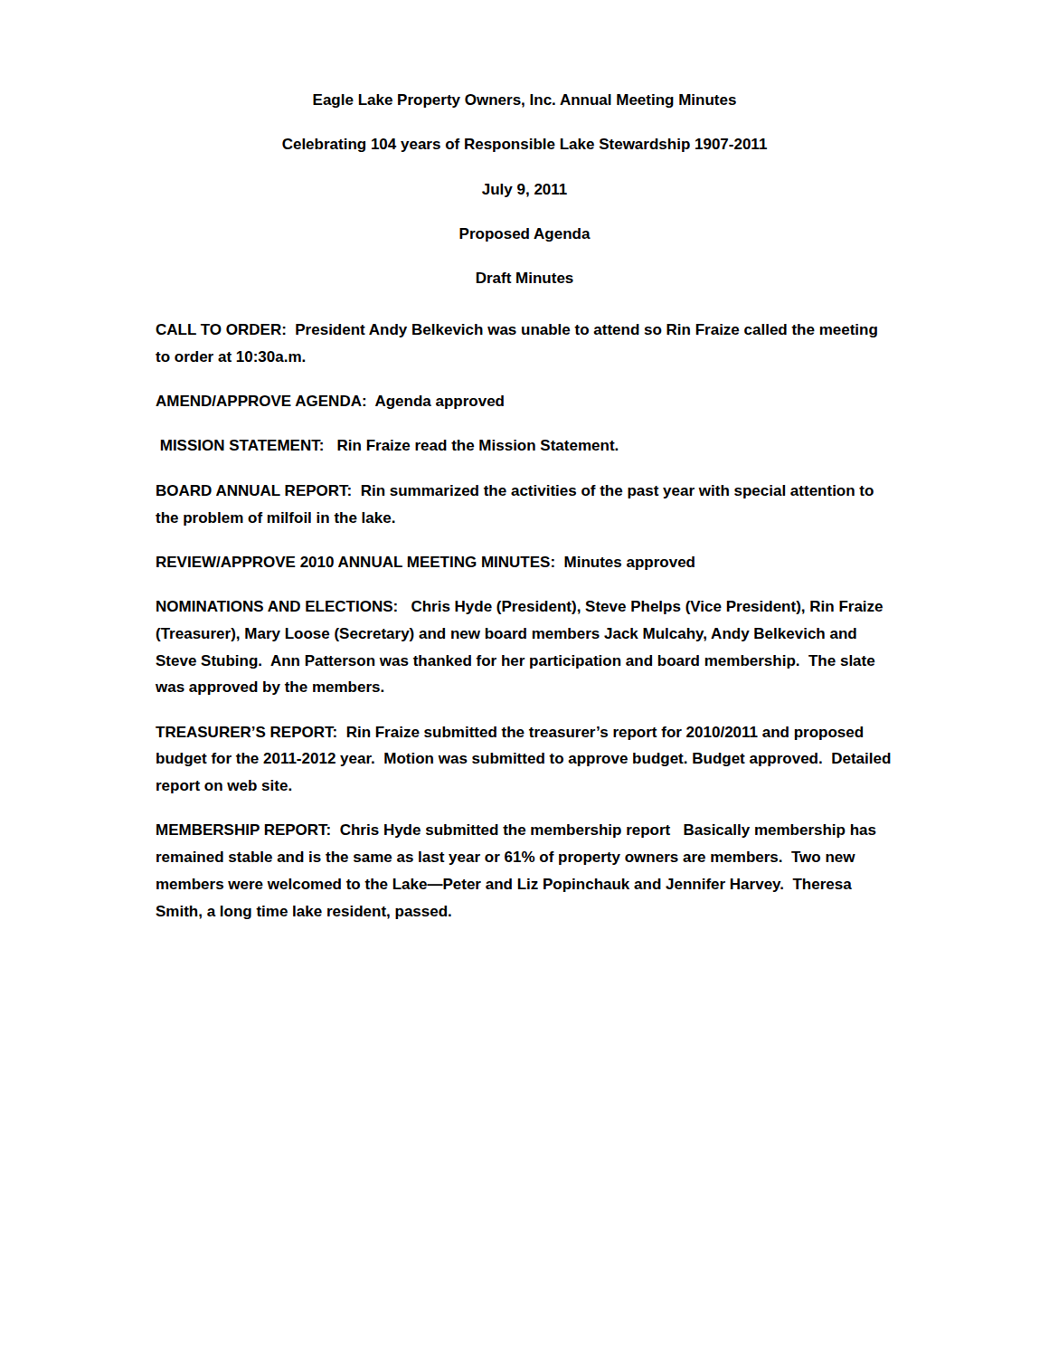Eagle Lake Property Owners, Inc. Annual Meeting Minutes
Celebrating 104 years of Responsible Lake Stewardship 1907-2011
July 9, 2011
Proposed Agenda
Draft Minutes
CALL TO ORDER: President Andy Belkevich was unable to attend so Rin Fraize called the meeting to order at 10:30a.m.
AMEND/APPROVE AGENDA: Agenda approved
MISSION STATEMENT: Rin Fraize read the Mission Statement.
BOARD ANNUAL REPORT: Rin summarized the activities of the past year with special attention to the problem of milfoil in the lake.
REVIEW/APPROVE 2010 ANNUAL MEETING MINUTES: Minutes approved
NOMINATIONS AND ELECTIONS: Chris Hyde (President), Steve Phelps (Vice President), Rin Fraize (Treasurer), Mary Loose (Secretary) and new board members Jack Mulcahy, Andy Belkevich and Steve Stubing. Ann Patterson was thanked for her participation and board membership. The slate was approved by the members.
TREASURER’S REPORT: Rin Fraize submitted the treasurer’s report for 2010/2011 and proposed budget for the 2011-2012 year. Motion was submitted to approve budget. Budget approved. Detailed report on web site.
MEMBERSHIP REPORT: Chris Hyde submitted the membership report Basically membership has remained stable and is the same as last year or 61% of property owners are members. Two new members were welcomed to the Lake—Peter and Liz Popinchauk and Jennifer Harvey. Theresa Smith, a long time lake resident, passed.